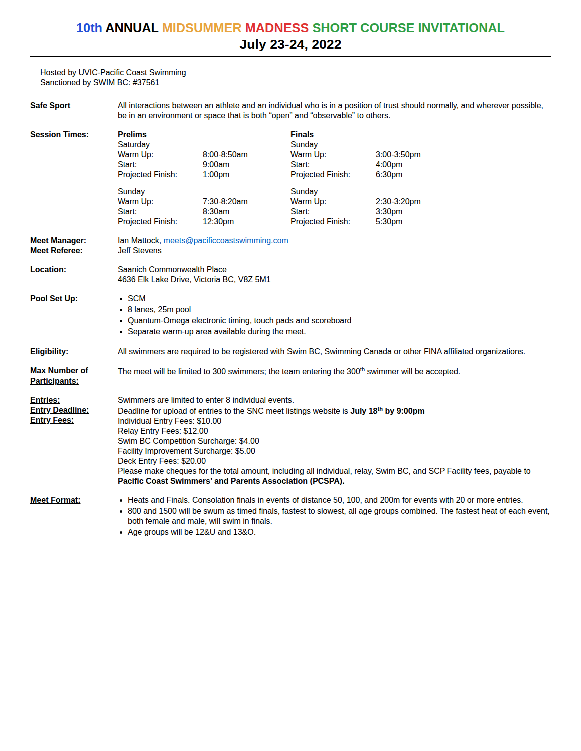10th ANNUAL MIDSUMMER MADNESS SHORT COURSE INVITATIONAL
July 23-24, 2022
Hosted by UVIC-Pacific Coast Swimming
Sanctioned by SWIM BC: #37561
| Safe Sport | All interactions between an athlete and an individual who is in a position of trust should normally, and wherever possible, be in an environment or space that is both “open” and “observable” to others. |
| Session Times: | / Prelims / / Finals / / / Saturday / / Sunday / / / Warm Up: / 8:00-8:50am / Warm Up: / 3:00-3:50pm / / Start: / 9:00am / Start: / 4:00pm / / Projected Finish: / 1:00pm / Projected Finish: / 6:30pm / / Sunday / / Sunday / / / Warm Up: / 7:30-8:20am / Warm Up: / 2:30-3:20pm / / Start: / 8:30am / Start: / 3:30pm / / Projected Finish: / 12:30pm / Projected Finish: / 5:30pm / |
| Meet Manager: Meet Referee: | Ian Mattock, meets@pacificcoastswimming.com Jeff Stevens |
| Location: | Saanich Commonwealth Place 4636 Elk Lake Drive, Victoria BC, V8Z 5M1 |
| Pool Set Up: | SCM 8 lanes, 25m pool Quantum-Omega electronic timing, touch pads and scoreboard Separate warm-up area available during the meet. |
| Eligibility: | All swimmers are required to be registered with Swim BC, Swimming Canada or other FINA affiliated organizations. |
| Max Number of Participants: | The meet will be limited to 300 swimmers; the team entering the 300 th swimmer will be accepted. |
| Entries: Entry Deadline: Entry Fees: | Swimmers are limited to enter 8 individual events. Deadline for upload of entries to the SNC meet listings website is July 18 th by 9:00pm Individual Entry Fees: $10.00 Relay Entry Fees: $12.00 Swim BC Competition Surcharge: $4.00 Facility Improvement Surcharge: $5.00 Deck Entry Fees: $20.00 Please make cheques for the total amount, including all individual, relay, Swim BC, and SCP Facility fees, payable to Pacific Coast Swimmers’ and Parents Association (PCSPA). |
| Meet Format: | Heats and Finals. Consolation finals in events of distance 50, 100, and 200m for events with 20 or more entries. 800 and 1500 will be swum as timed finals, fastest to slowest, all age groups combined. The fastest heat of each event, both female and male, will swim in finals. Age groups will be 12&U and 13&O. |